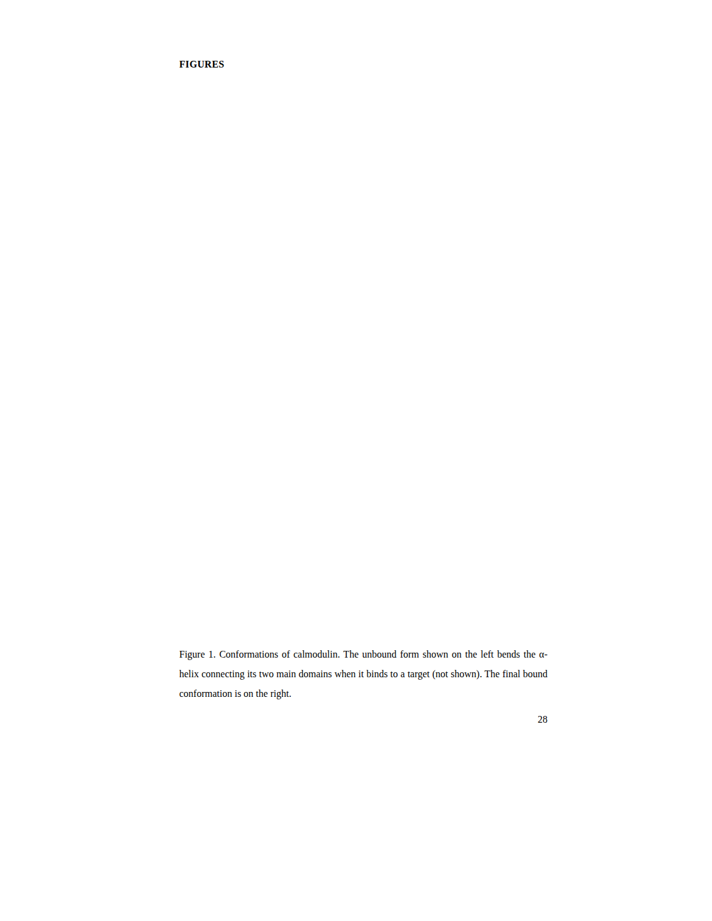Figures
Figure 1. Conformations of calmodulin. The unbound form shown on the left bends the α- helix connecting its two main domains when it binds to a target (not shown). The final bound conformation is on the right.
28